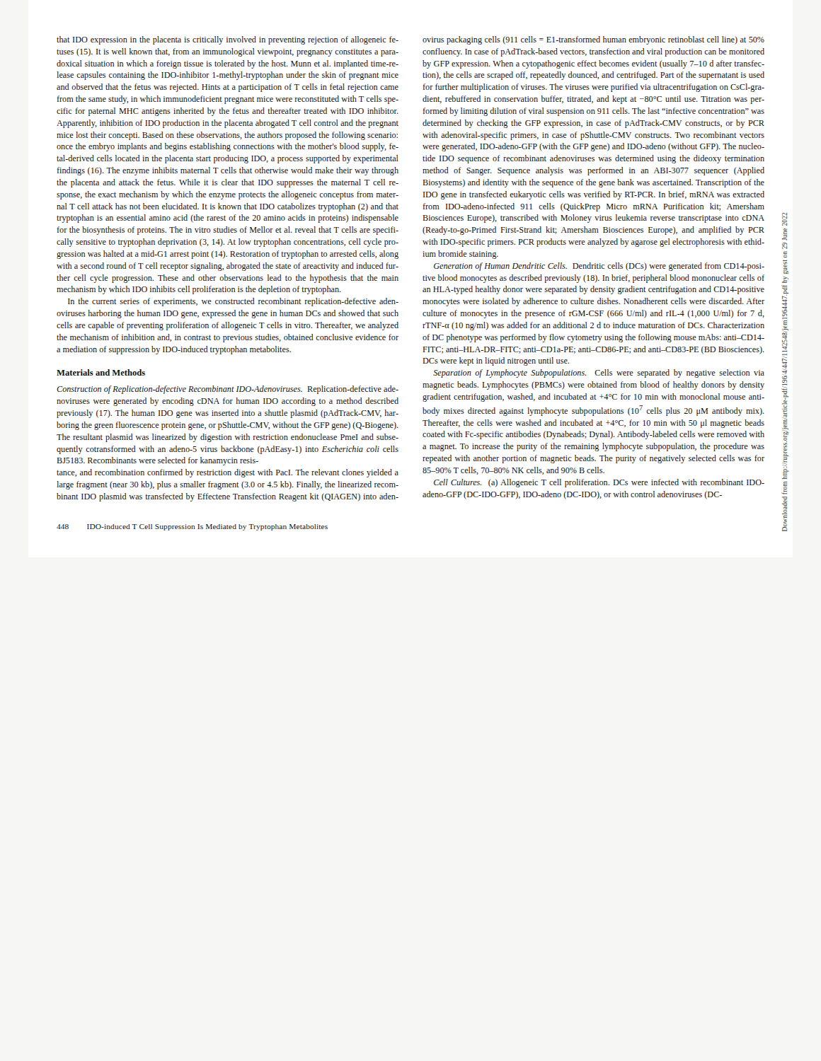Downloaded from http://rupress.org/jem/article-pdf/196/4/447/1142548/jem1964447.pdf by guest on 29 June 2022
that IDO expression in the placenta is critically involved in preventing rejection of allogeneic fetuses (15). It is well known that, from an immunological viewpoint, pregnancy constitutes a paradoxical situation in which a foreign tissue is tolerated by the host. Munn et al. implanted time-release capsules containing the IDO-inhibitor 1-methyl-tryptophan under the skin of pregnant mice and observed that the fetus was rejected. Hints at a participation of T cells in fetal rejection came from the same study, in which immunodeficient pregnant mice were reconstituted with T cells specific for paternal MHC antigens inherited by the fetus and thereafter treated with IDO inhibitor. Apparently, inhibition of IDO production in the placenta abrogated T cell control and the pregnant mice lost their concepti. Based on these observations, the authors proposed the following scenario: once the embryo implants and begins establishing connections with the mother's blood supply, fetal-derived cells located in the placenta start producing IDO, a process supported by experimental findings (16). The enzyme inhibits maternal T cells that otherwise would make their way through the placenta and attack the fetus. While it is clear that IDO suppresses the maternal T cell response, the exact mechanism by which the enzyme protects the allogeneic conceptus from maternal T cell attack has not been elucidated. It is known that IDO catabolizes tryptophan (2) and that tryptophan is an essential amino acid (the rarest of the 20 amino acids in proteins) indispensable for the biosynthesis of proteins. The in vitro studies of Mellor et al. reveal that T cells are specifically sensitive to tryptophan deprivation (3, 14). At low tryptophan concentrations, cell cycle progression was halted at a mid-G1 arrest point (14). Restoration of tryptophan to arrested cells, along with a second round of T cell receptor signaling, abrogated the state of areactivity and induced further cell cycle progression. These and other observations lead to the hypothesis that the main mechanism by which IDO inhibits cell proliferation is the depletion of tryptophan.
In the current series of experiments, we constructed recombinant replication-defective adenoviruses harboring the human IDO gene, expressed the gene in human DCs and showed that such cells are capable of preventing proliferation of allogeneic T cells in vitro. Thereafter, we analyzed the mechanism of inhibition and, in contrast to previous studies, obtained conclusive evidence for a mediation of suppression by IDO-induced tryptophan metabolites.
Materials and Methods
Construction of Replication-defective Recombinant IDO-Adenoviruses. Replication-defective adenoviruses were generated by encoding cDNA for human IDO according to a method described previously (17). The human IDO gene was inserted into a shuttle plasmid (pAdTrack-CMV, harboring the green fluorescence protein gene, or pShuttle-CMV, without the GFP gene) (Q-Biogene). The resultant plasmid was linearized by digestion with restriction endonuclease PmeI and subsequently cotransformed with an adeno-5 virus backbone (pAdEasy-1) into Escherichia coli cells BJ5183. Recombinants were selected for kanamycin resis-
tance, and recombination confirmed by restriction digest with PacI. The relevant clones yielded a large fragment (near 30 kb), plus a smaller fragment (3.0 or 4.5 kb). Finally, the linearized recombinant IDO plasmid was transfected by Effectene Transfection Reagent kit (QIAGEN) into adenovirus packaging cells (911 cells = E1-transformed human embryonic retinoblast cell line) at 50% confluency. In case of pAdTrack-based vectors, transfection and viral production can be monitored by GFP expression. When a cytopathogenic effect becomes evident (usually 7–10 d after transfection), the cells are scraped off, repeatedly dounced, and centrifuged. Part of the supernatant is used for further multiplication of viruses. The viruses were purified via ultracentrifugation on CsCl-gradient, rebuffered in conservation buffer, titrated, and kept at −80°C until use. Titration was performed by limiting dilution of viral suspension on 911 cells. The last “infective concentration” was determined by checking the GFP expression, in case of pAdTrack-CMV constructs, or by PCR with adenoviral-specific primers, in case of pShuttle-CMV constructs. Two recombinant vectors were generated, IDO-adeno-GFP (with the GFP gene) and IDO-adeno (without GFP). The nucleotide IDO sequence of recombinant adenoviruses was determined using the dideoxy termination method of Sanger. Sequence analysis was performed in an ABI-3077 sequencer (Applied Biosystems) and identity with the sequence of the gene bank was ascertained. Transcription of the IDO gene in transfected eukaryotic cells was verified by RT-PCR. In brief, mRNA was extracted from IDO-adeno-infected 911 cells (QuickPrep Micro mRNA Purification kit; Amersham Biosciences Europe), transcribed with Moloney virus leukemia reverse transcriptase into cDNA (Ready-to-go-Primed First-Strand kit; Amersham Biosciences Europe), and amplified by PCR with IDO-specific primers. PCR products were analyzed by agarose gel electrophoresis with ethidium bromide staining.
Generation of Human Dendritic Cells. Dendritic cells (DCs) were generated from CD14-positive blood monocytes as described previously (18). In brief, peripheral blood mononuclear cells of an HLA-typed healthy donor were separated by density gradient centrifugation and CD14-positive monocytes were isolated by adherence to culture dishes. Nonadherent cells were discarded. After culture of monocytes in the presence of rGM-CSF (666 U/ml) and rIL-4 (1,000 U/ml) for 7 d, rTNF-α (10 ng/ml) was added for an additional 2 d to induce maturation of DCs. Characterization of DC phenotype was performed by flow cytometry using the following mouse mAbs: anti–CD14-FITC; anti–HLA-DR–FITC; anti–CD1a-PE; anti–CD86-PE; and anti–CD83-PE (BD Biosciences). DCs were kept in liquid nitrogen until use.
Separation of Lymphocyte Subpopulations. Cells were separated by negative selection via magnetic beads. Lymphocytes (PBMCs) were obtained from blood of healthy donors by density gradient centrifugation, washed, and incubated at +4°C for 10 min with monoclonal mouse antibody mixes directed against lymphocyte subpopulations (107 cells plus 20 μM antibody mix). Thereafter, the cells were washed and incubated at +4°C, for 10 min with 50 μl magnetic beads coated with Fc-specific antibodies (Dynabeads; Dynal). Antibody-labeled cells were removed with a magnet. To increase the purity of the remaining lymphocyte subpopulation, the procedure was repeated with another portion of magnetic beads. The purity of negatively selected cells was for 85–90% T cells, 70–80% NK cells, and 90% B cells.
Cell Cultures. (a) Allogeneic T cell proliferation. DCs were infected with recombinant IDO-adeno-GFP (DC-IDO-GFP), IDO-adeno (DC-IDO), or with control adenoviruses (DC-
448 IDO-induced T Cell Suppression Is Mediated by Tryptophan Metabolites